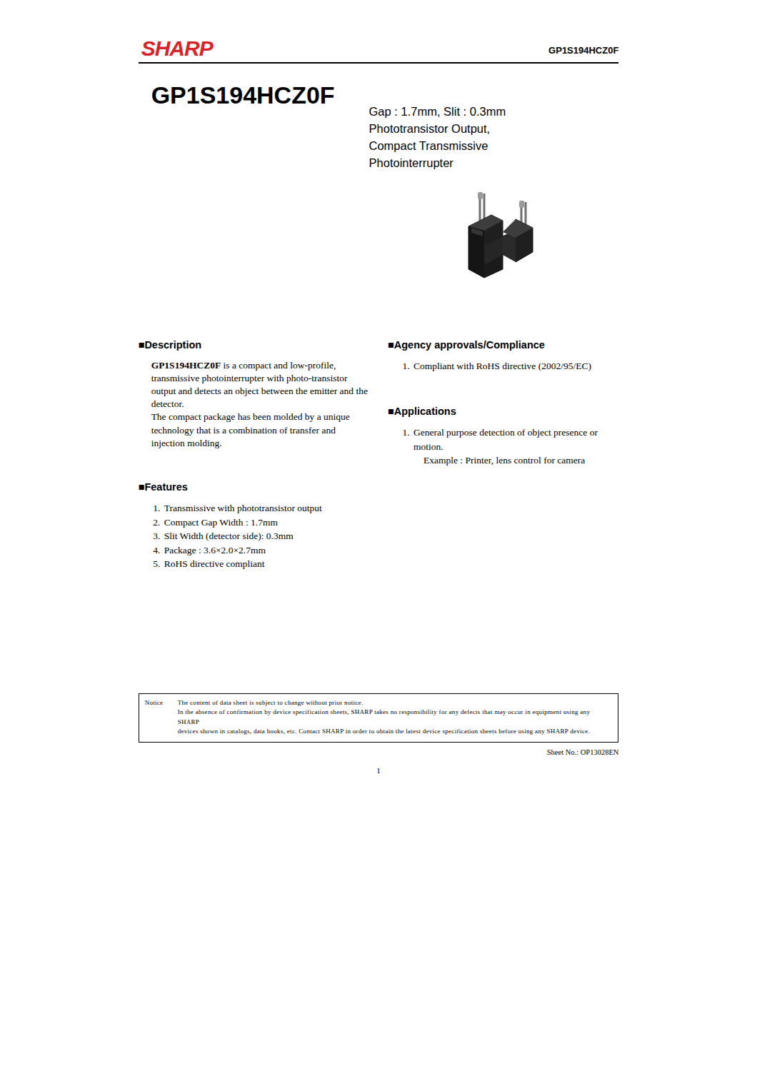SHARP
GP1S194HCZ0F
GP1S194HCZ0F
Gap : 1.7mm, Slit : 0.3mm
Phototransistor Output,
Compact Transmissive
Photointerrupter
■Description
GP1S194HCZ0F is a compact and low-profile, transmissive photointerrupter with photo-transistor output and detects an object between the emitter and the detector.
The compact package has been molded by a unique technology that is a combination of transfer and injection molding.
■Features
Transmissive with phototransistor output
Compact Gap Width : 1.7mm
Slit Width (detector side): 0.3mm
Package : 3.6×2.0×2.7mm
RoHS directive compliant
■Agency approvals/Compliance
Compliant with RoHS directive (2002/95/EC)
■Applications
General purpose detection of object presence or motion.
Example : Printer, lens control for camera
Notice The content of data sheet is subject to change without prior notice.
In the absence of confirmation by device specification sheets, SHARP takes no responsibility for any defects that may occur in equipment using any SHARP
devices shown in catalogs, data books, etc. Contact SHARP in order to obtain the latest device specification sheets before using any SHARP device.
Sheet No.: OP13028EN
1